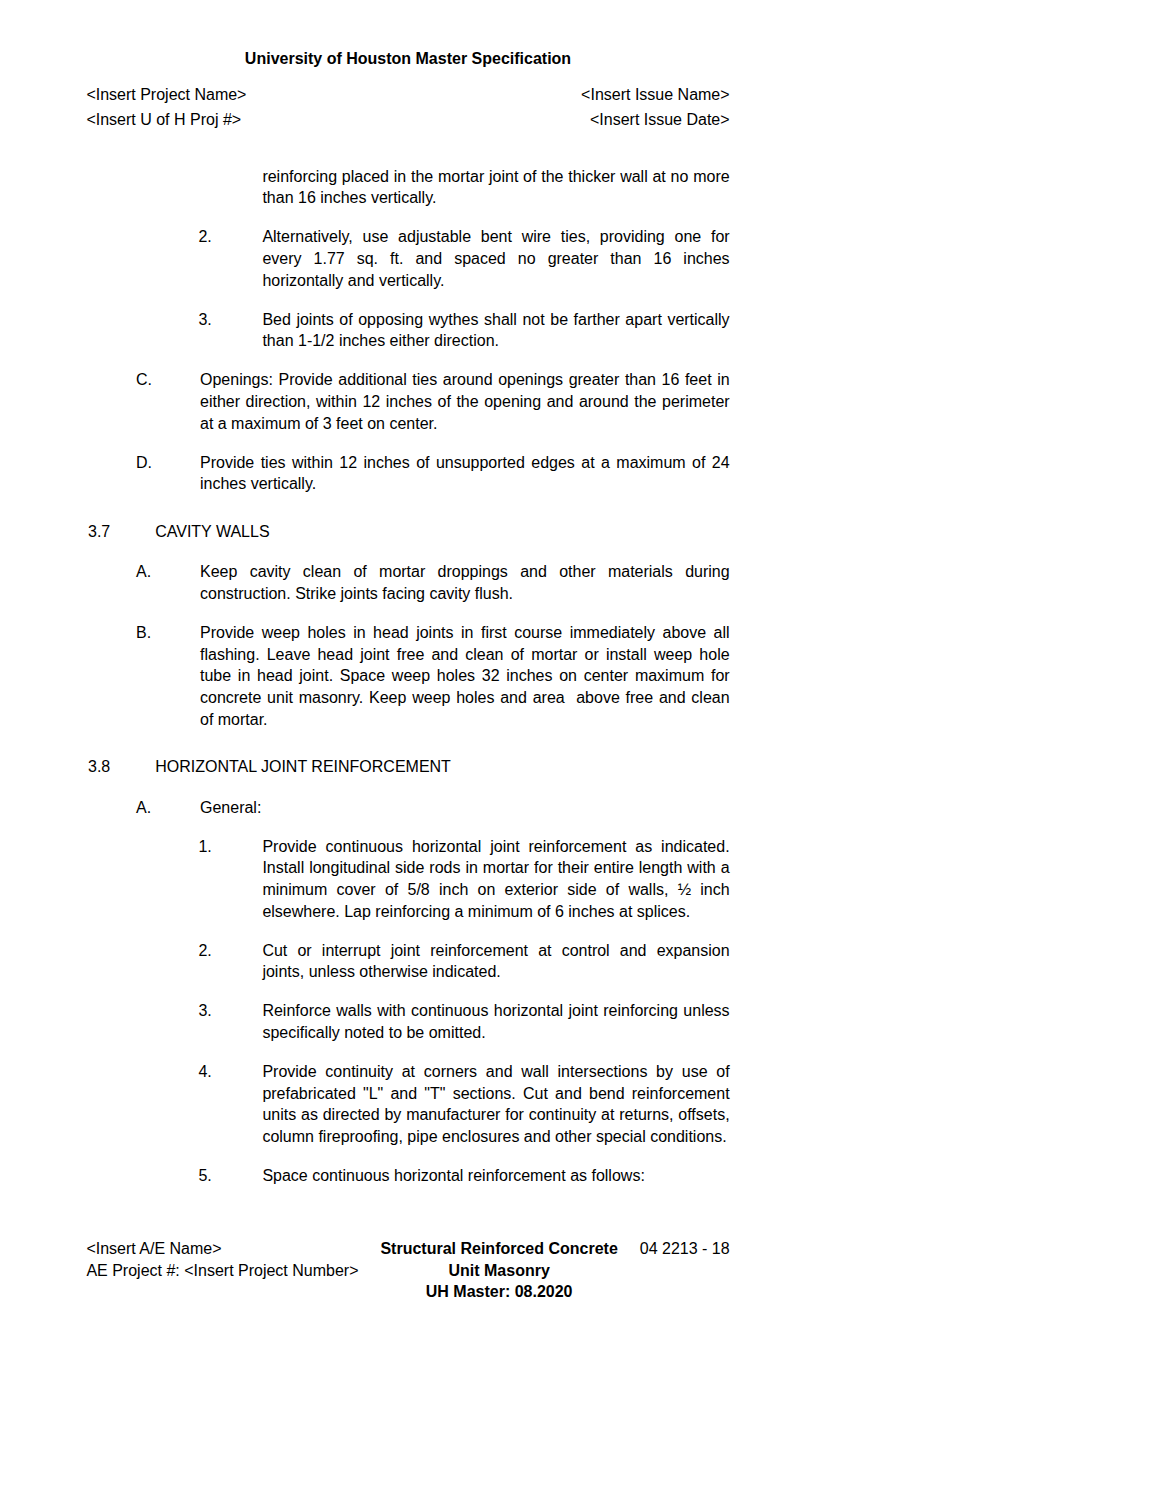University of Houston Master Specification
<Insert Project Name> <Insert Issue Name>
<Insert U of H Proj #> <Insert Issue Date>
reinforcing placed in the mortar joint of the thicker wall at no more than 16 inches vertically.
2. Alternatively, use adjustable bent wire ties, providing one for every 1.77 sq. ft. and spaced no greater than 16 inches horizontally and vertically.
3. Bed joints of opposing wythes shall not be farther apart vertically than 1-1/2 inches either direction.
C. Openings: Provide additional ties around openings greater than 16 feet in either direction, within 12 inches of the opening and around the perimeter at a maximum of 3 feet on center.
D. Provide ties within 12 inches of unsupported edges at a maximum of 24 inches vertically.
3.7 CAVITY WALLS
A. Keep cavity clean of mortar droppings and other materials during construction. Strike joints facing cavity flush.
B. Provide weep holes in head joints in first course immediately above all flashing. Leave head joint free and clean of mortar or install weep hole tube in head joint. Space weep holes 32 inches on center maximum for concrete unit masonry. Keep weep holes and area above free and clean of mortar.
3.8 HORIZONTAL JOINT REINFORCEMENT
A. General:
1. Provide continuous horizontal joint reinforcement as indicated. Install longitudinal side rods in mortar for their entire length with a minimum cover of 5/8 inch on exterior side of walls, ½ inch elsewhere. Lap reinforcing a minimum of 6 inches at splices.
2. Cut or interrupt joint reinforcement at control and expansion joints, unless otherwise indicated.
3. Reinforce walls with continuous horizontal joint reinforcing unless specifically noted to be omitted.
4. Provide continuity at corners and wall intersections by use of prefabricated "L" and "T" sections. Cut and bend reinforcement units as directed by manufacturer for continuity at returns, offsets, column fireproofing, pipe enclosures and other special conditions.
5. Space continuous horizontal reinforcement as follows:
<Insert A/E Name>
AE Project #: <Insert Project Number>
Structural Reinforced Concrete Unit Masonry UH Master: 08.2020
04 2213 - 18